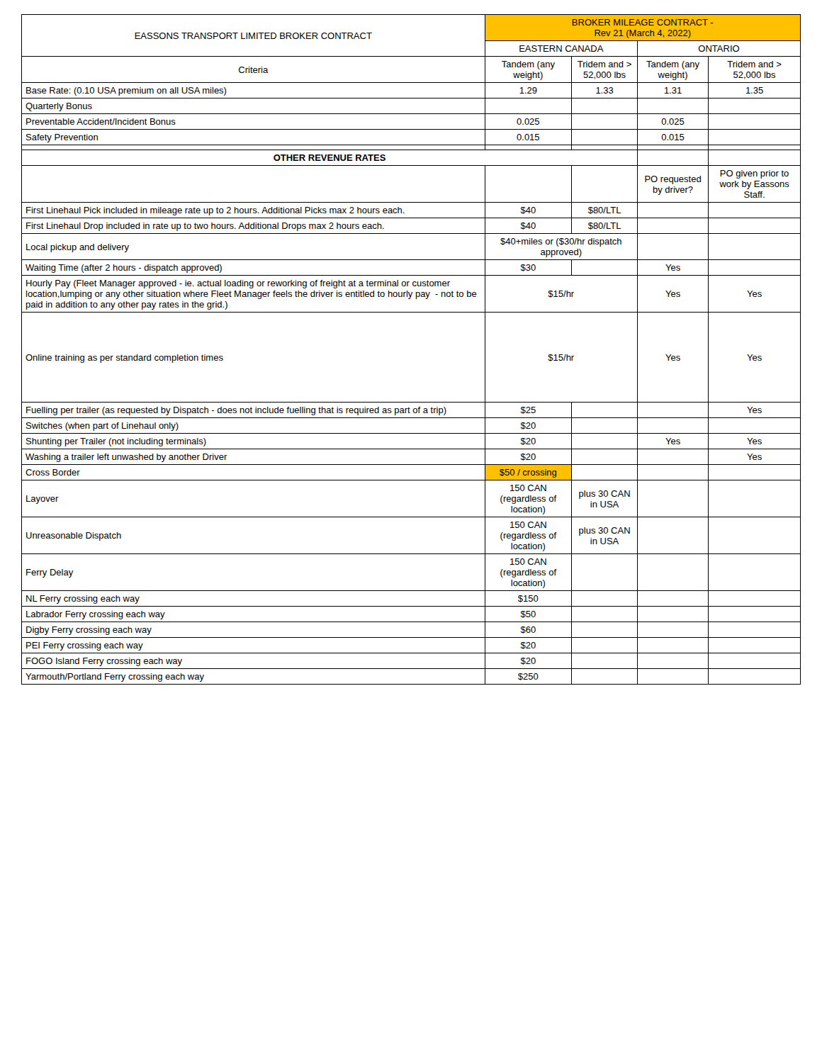| EASSONS TRANSPORT LIMITED BROKER CONTRACT | BROKER MILEAGE CONTRACT - Rev 21 (March 4, 2022) |
| EASTERN CANADA | ONTARIO |
| Criteria | Tandem (any weight) | Tridem and > 52,000 lbs | Tandem (any weight) | Tridem and > 52,000 lbs |
| Base Rate: (0.10 USA premium on all USA miles) | 1.29 | 1.33 | 1.31 | 1.35 |
| Quarterly Bonus | | | | |
| Preventable Accident/Incident Bonus | 0.025 | | 0.025 | |
| Safety Prevention | 0.015 | | 0.015 | |
| OTHER REVENUE RATES | | |
| | | | PO requested by driver? | PO given prior to work by Eassons Staff. |
| First Linehaul Pick included in mileage rate up to 2 hours. Additional Picks max 2 hours each. | $40 | $80/LTL | | |
| First Linehaul Drop included in rate up to two hours. Additional Drops max 2 hours each. | $40 | $80/LTL | | |
| Local pickup and delivery | $40+miles or ($30/hr dispatch approved) | | |
| Waiting Time (after 2 hours - dispatch approved) | $30 | | Yes | |
| Hourly Pay (Fleet Manager approved - ie. actual loading or reworking of freight at a terminal or customer location,lumping or any other situation where Fleet Manager feels the driver is entitled to hourly pay - not to be paid in addition to any other pay rates in the grid.) | $15/hr | Yes | Yes |
| Online training as per standard completion times | $15/hr | Yes | Yes |
| Fuelling per trailer (as requested by Dispatch - does not include fuelling that is required as part of a trip) | $25 | | | Yes |
| Switches (when part of Linehaul only) | $20 | | | |
| Shunting per Trailer (not including terminals) | $20 | | Yes | Yes |
| Washing a trailer left unwashed by another Driver | $20 | | | Yes |
| Cross Border | $50 / crossing | | | |
| Layover | 150 CAN (regardless of location) | plus 30 CAN in USA | | |
| Unreasonable Dispatch | 150 CAN (regardless of location) | plus 30 CAN in USA | | |
| Ferry Delay | 150 CAN (regardless of location) | | | |
| NL Ferry crossing each way | $150 | | | |
| Labrador Ferry crossing each way | $50 | | | |
| Digby Ferry crossing each way | $60 | | | |
| PEI Ferry crossing each way | $20 | | | |
| FOGO Island Ferry crossing each way | $20 | | | |
| Yarmouth/Portland Ferry crossing each way | $250 | | | |